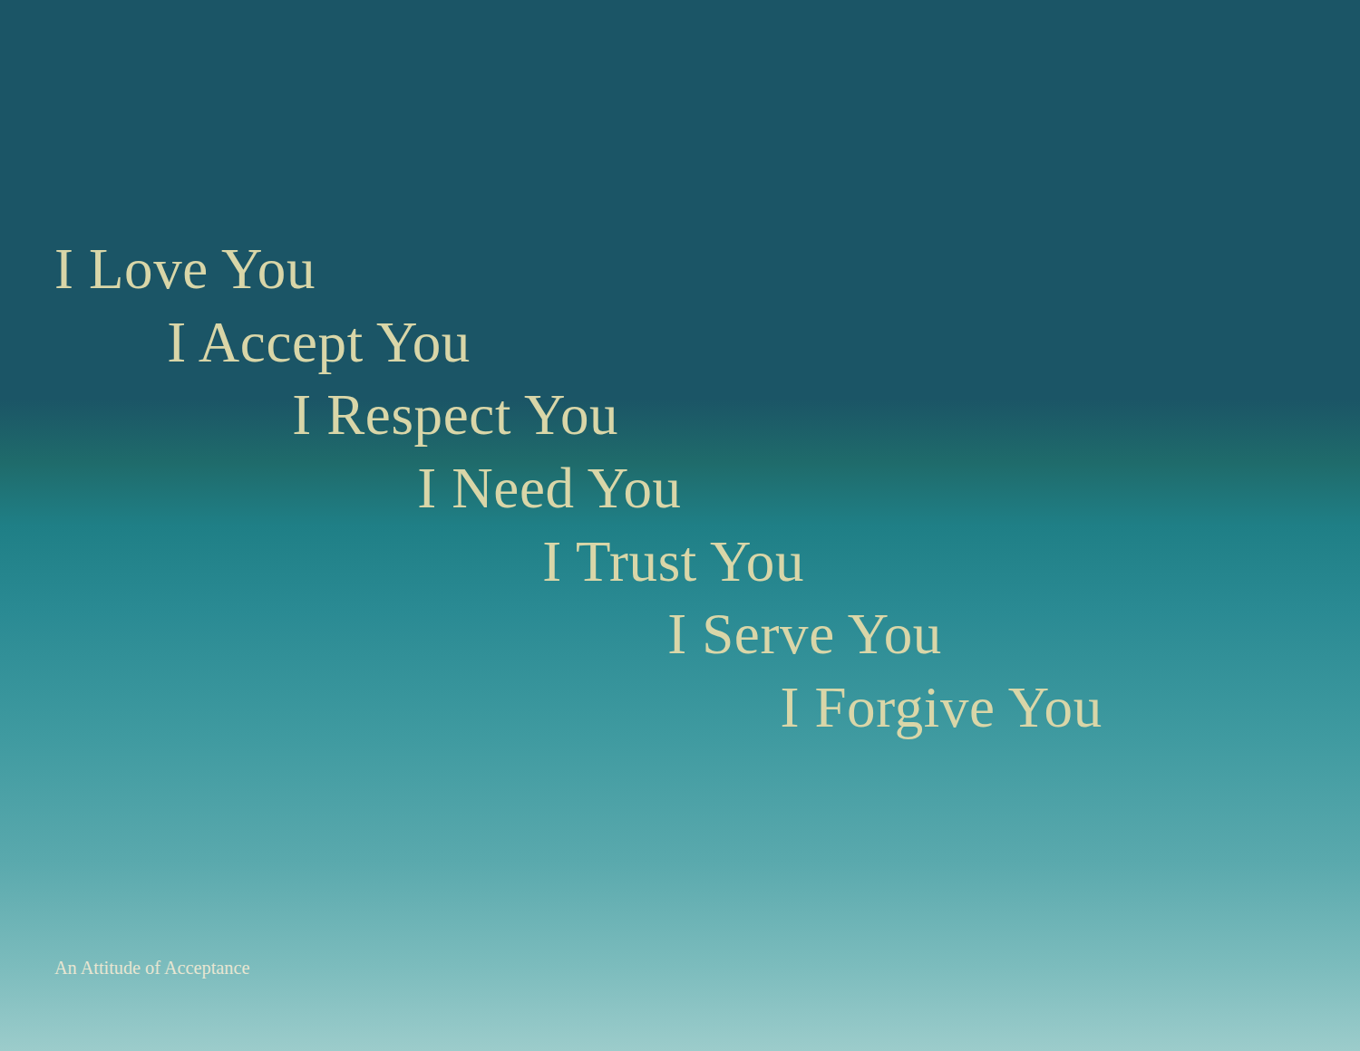I Love You
I Accept You
I Respect You
I Need You
I Trust You
I Serve You
I Forgive You
An Attitude of Acceptance